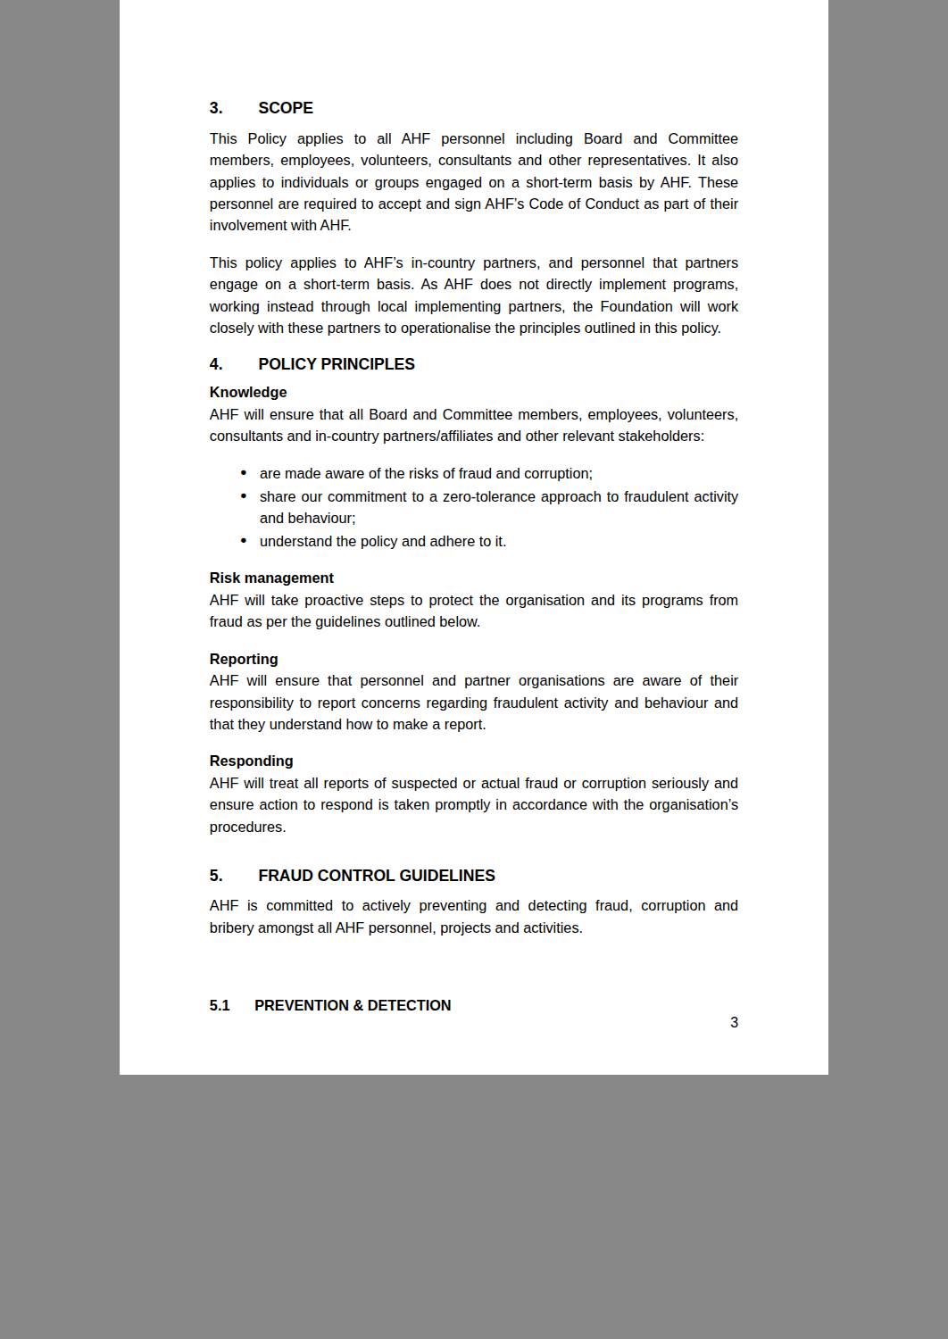3. SCOPE
This Policy applies to all AHF personnel including Board and Committee members, employees, volunteers, consultants and other representatives. It also applies to individuals or groups engaged on a short-term basis by AHF. These personnel are required to accept and sign AHF’s Code of Conduct as part of their involvement with AHF.
This policy applies to AHF’s in-country partners, and personnel that partners engage on a short-term basis. As AHF does not directly implement programs, working instead through local implementing partners, the Foundation will work closely with these partners to operationalise the principles outlined in this policy.
4. POLICY PRINCIPLES
Knowledge
AHF will ensure that all Board and Committee members, employees, volunteers, consultants and in-country partners/affiliates and other relevant stakeholders:
are made aware of the risks of fraud and corruption;
share our commitment to a zero-tolerance approach to fraudulent activity and behaviour;
understand the policy and adhere to it.
Risk management
AHF will take proactive steps to protect the organisation and its programs from fraud as per the guidelines outlined below.
Reporting
AHF will ensure that personnel and partner organisations are aware of their responsibility to report concerns regarding fraudulent activity and behaviour and that they understand how to make a report.
Responding
AHF will treat all reports of suspected or actual fraud or corruption seriously and ensure action to respond is taken promptly in accordance with the organisation’s procedures.
5. FRAUD CONTROL GUIDELINES
AHF is committed to actively preventing and detecting fraud, corruption and bribery amongst all AHF personnel, projects and activities.
5.1 PREVENTION & DETECTION
3